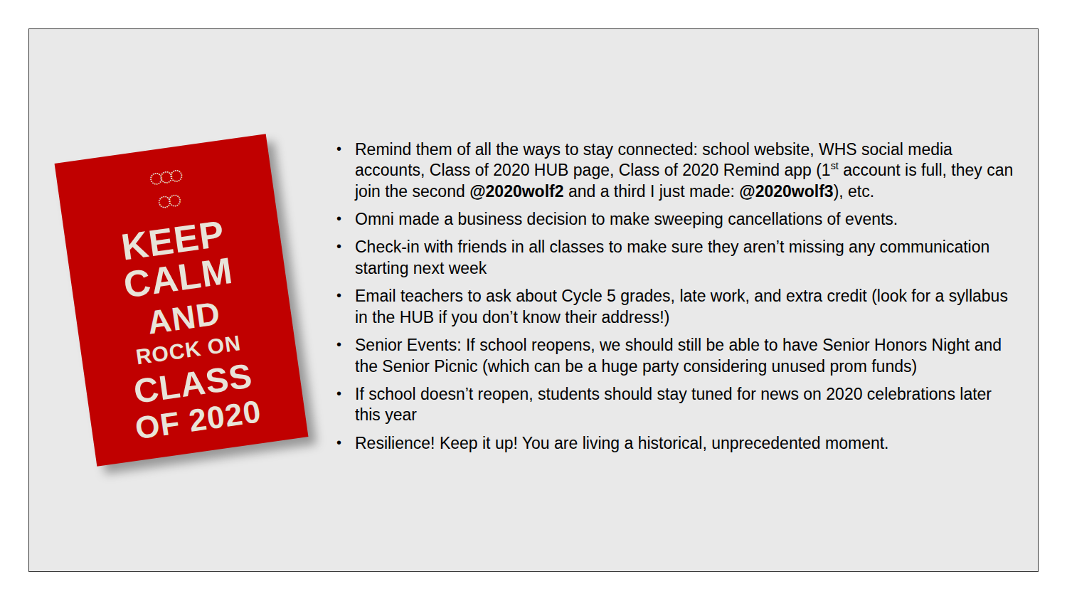◌◌◌
◌◌
Keep Calm
And
Rock On
Class
Of 2020
Remind them of all the ways to stay connected: school website, WHS social media accounts, Class of 2020 HUB page, Class of 2020 Remind app (1st account is full, they can join the second @2020wolf2 and a third I just made: @2020wolf3), etc.
Omni made a business decision to make sweeping cancellations of events.
Check-in with friends in all classes to make sure they aren’t missing any communication starting next week
Email teachers to ask about Cycle 5 grades, late work, and extra credit (look for a syllabus in the HUB if you don’t know their address!)
Senior Events: If school reopens, we should still be able to have Senior Honors Night and the Senior Picnic (which can be a huge party considering unused prom funds)
If school doesn’t reopen, students should stay tuned for news on 2020 celebrations later this year
Resilience! Keep it up! You are living a historical, unprecedented moment.